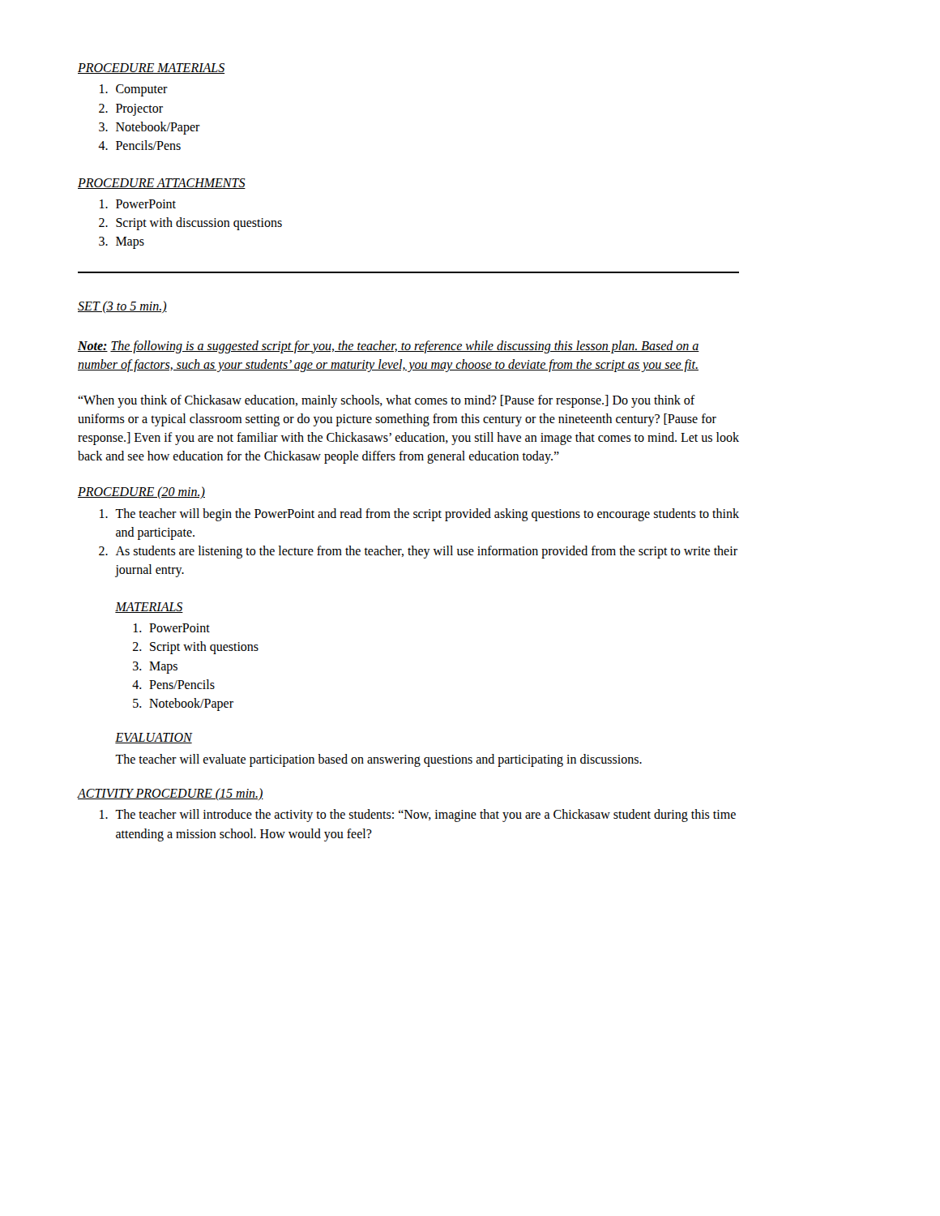PROCEDURE MATERIALS
Computer
Projector
Notebook/Paper
Pencils/Pens
PROCEDURE ATTACHMENTS
PowerPoint
Script with discussion questions
Maps
SET (3 to 5 min.)
Note: The following is a suggested script for you, the teacher, to reference while discussing this lesson plan. Based on a number of factors, such as your students’ age or maturity level, you may choose to deviate from the script as you see fit.
“When you think of Chickasaw education, mainly schools, what comes to mind? [Pause for response.] Do you think of uniforms or a typical classroom setting or do you picture something from this century or the nineteenth century? [Pause for response.] Even if you are not familiar with the Chickasaws’ education, you still have an image that comes to mind. Let us look back and see how education for the Chickasaw people differs from general education today.”
PROCEDURE (20 min.)
The teacher will begin the PowerPoint and read from the script provided asking questions to encourage students to think and participate.
As students are listening to the lecture from the teacher, they will use information provided from the script to write their journal entry.
MATERIALS
PowerPoint
Script with questions
Maps
Pens/Pencils
Notebook/Paper
EVALUATION
The teacher will evaluate participation based on answering questions and participating in discussions.
ACTIVITY PROCEDURE (15 min.)
The teacher will introduce the activity to the students: “Now, imagine that you are a Chickasaw student during this time attending a mission school. How would you feel?